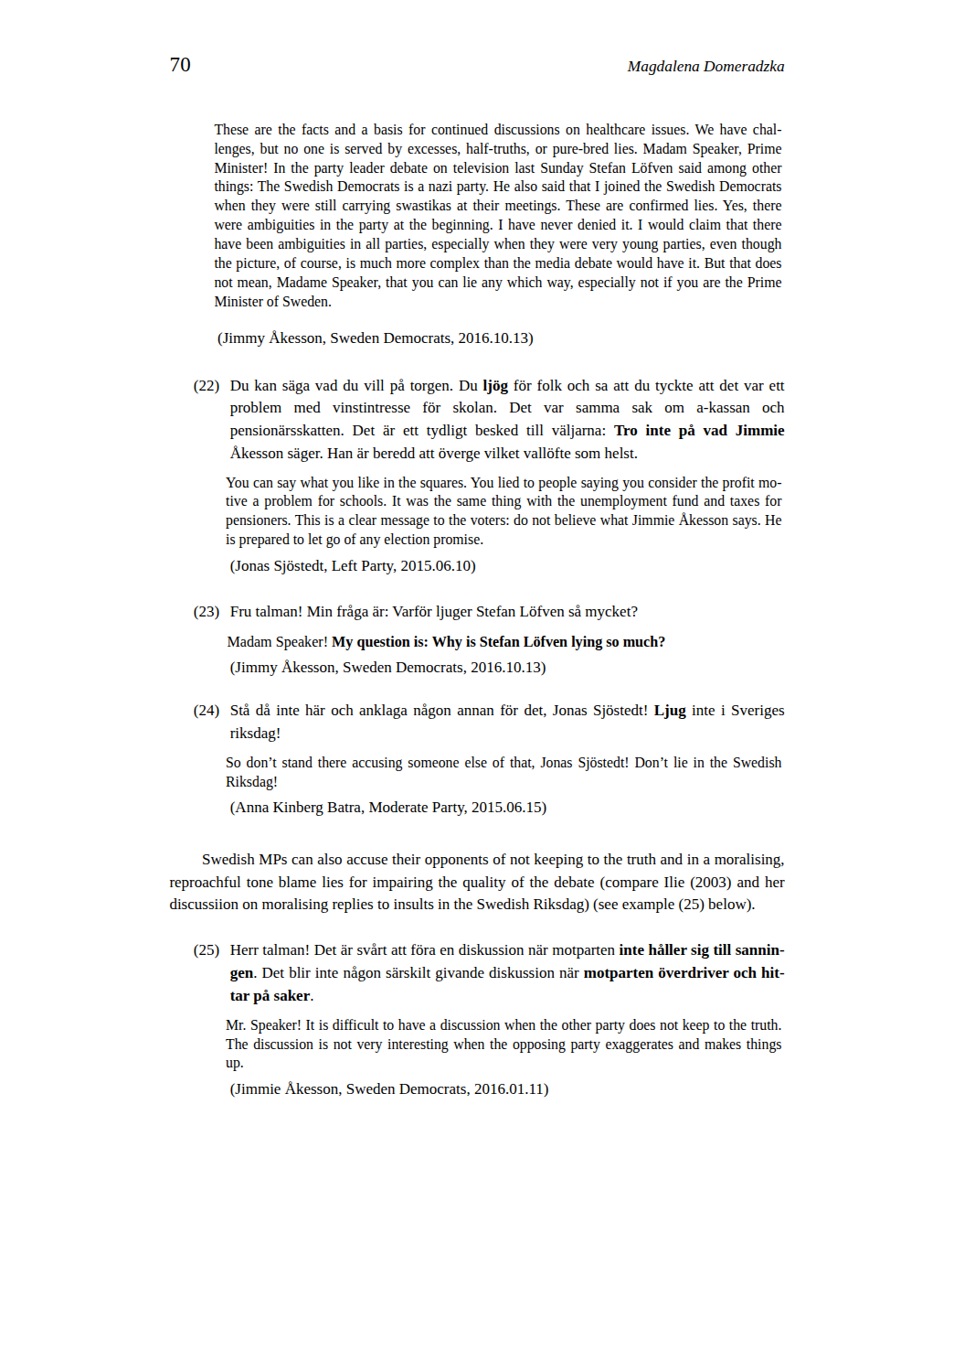70
Magdalena Domeradzka
These are the facts and a basis for continued discussions on healthcare issues. We have challenges, but no one is served by excesses, half-truths, or pure-bred lies. Madam Speaker, Prime Minister! In the party leader debate on television last Sunday Stefan Löfven said among other things: The Swedish Democrats is a nazi party. He also said that I joined the Swedish Democrats when they were still carrying swastikas at their meetings. These are confirmed lies. Yes, there were ambiguities in the party at the beginning. I have never denied it. I would claim that there have been ambiguities in all parties, especially when they were very young parties, even though the picture, of course, is much more complex than the media debate would have it. But that does not mean, Madame Speaker, that you can lie any which way, especially not if you are the Prime Minister of Sweden.
(Jimmy Åkesson, Sweden Democrats, 2016.10.13)
(22)
Du kan säga vad du vill på torgen. Du ljög för folk och sa att du tyckte att det var ett problem med vinstintresse för skolan. Det var samma sak om a-kassan och pensionärsskatten. Det är ett tydligt besked till väljarna: Tro inte på vad Jimmie Åkesson säger. Han är beredd att överge vilket vallöfte som helst.
You can say what you like in the squares. You lied to people saying you consider the profit motive a problem for schools. It was the same thing with the unemployment fund and taxes for pensioners. This is a clear message to the voters: do not believe what Jimmie Åkesson says. He is prepared to let go of any election promise.
(Jonas Sjöstedt, Left Party, 2015.06.10)
(23)
Fru talman! Min fråga är: Varför ljuger Stefan Löfven så mycket?
Madam Speaker! My question is: Why is Stefan Löfven lying so much?
(Jimmy Åkesson, Sweden Democrats, 2016.10.13)
(24)
Stå då inte här och anklaga någon annan för det, Jonas Sjöstedt! Ljug inte i Sveriges riksdag!
So don’t stand there accusing someone else of that, Jonas Sjöstedt! Don’t lie in the Swedish Riksdag!
(Anna Kinberg Batra, Moderate Party, 2015.06.15)
Swedish MPs can also accuse their opponents of not keeping to the truth and in a moralising, reproachful tone blame lies for impairing the quality of the debate (compare Ilie (2003) and her discussiion on moralising replies to insults in the Swedish Riksdag) (see example (25) below).
(25)
Herr talman! Det är svårt att föra en diskussion när motparten inte håller sig till sanningen. Det blir inte någon särskilt givande diskussion när motparten överdriver och hittar på saker.
Mr. Speaker! It is difficult to have a discussion when the other party does not keep to the truth. The discussion is not very interesting when the opposing party exaggerates and makes things up.
(Jimmie Åkesson, Sweden Democrats, 2016.01.11)